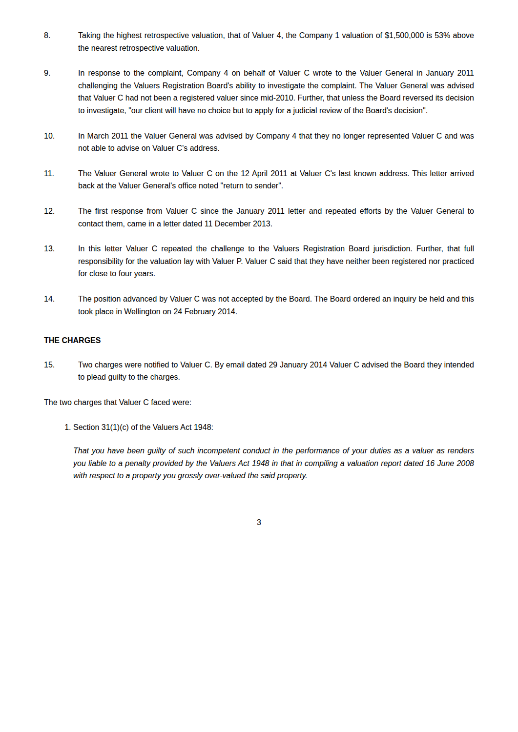8. Taking the highest retrospective valuation, that of Valuer 4, the Company 1 valuation of $1,500,000 is 53% above the nearest retrospective valuation.
9. In response to the complaint, Company 4 on behalf of Valuer C wrote to the Valuer General in January 2011 challenging the Valuers Registration Board's ability to investigate the complaint. The Valuer General was advised that Valuer C had not been a registered valuer since mid-2010. Further, that unless the Board reversed its decision to investigate, "our client will have no choice but to apply for a judicial review of the Board's decision".
10. In March 2011 the Valuer General was advised by Company 4 that they no longer represented Valuer C and was not able to advise on Valuer C's address.
11. The Valuer General wrote to Valuer C on the 12 April 2011 at Valuer C's last known address. This letter arrived back at the Valuer General's office noted "return to sender".
12. The first response from Valuer C since the January 2011 letter and repeated efforts by the Valuer General to contact them, came in a letter dated 11 December 2013.
13. In this letter Valuer C repeated the challenge to the Valuers Registration Board jurisdiction. Further, that full responsibility for the valuation lay with Valuer P. Valuer C said that they have neither been registered nor practiced for close to four years.
14. The position advanced by Valuer C was not accepted by the Board. The Board ordered an inquiry be held and this took place in Wellington on 24 February 2014.
THE CHARGES
15. Two charges were notified to Valuer C. By email dated 29 January 2014 Valuer C advised the Board they intended to plead guilty to the charges.
The two charges that Valuer C faced were:
Section 31(1)(c) of the Valuers Act 1948:
That you have been guilty of such incompetent conduct in the performance of your duties as a valuer as renders you liable to a penalty provided by the Valuers Act 1948 in that in compiling a valuation report dated 16 June 2008 with respect to a property you grossly over-valued the said property.
3